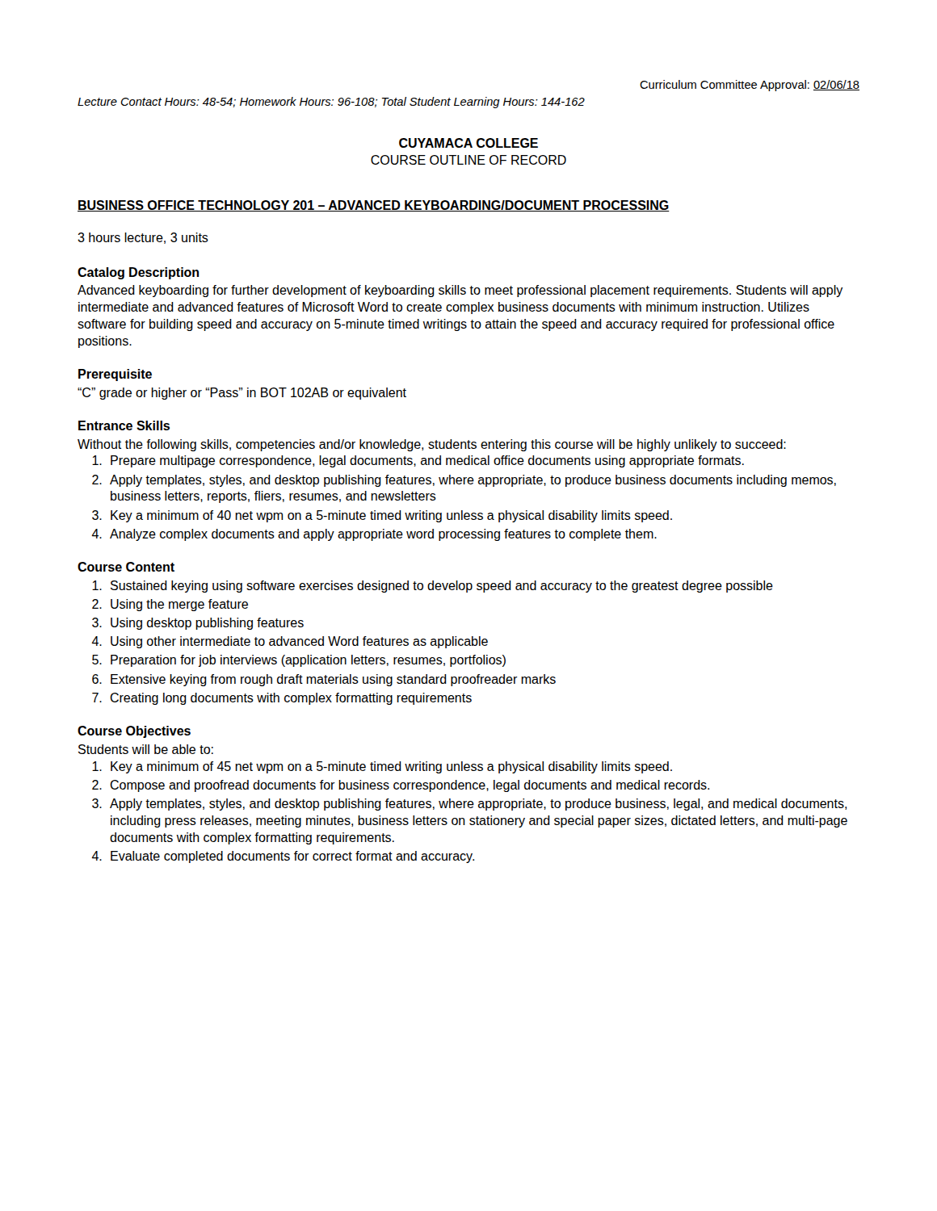Curriculum Committee Approval: 02/06/18
Lecture Contact Hours: 48-54; Homework Hours: 96-108; Total Student Learning Hours: 144-162
CUYAMACA COLLEGE
COURSE OUTLINE OF RECORD
BUSINESS OFFICE TECHNOLOGY 201 – ADVANCED KEYBOARDING/DOCUMENT PROCESSING
3 hours lecture, 3 units
Catalog Description
Advanced keyboarding for further development of keyboarding skills to meet professional placement requirements. Students will apply intermediate and advanced features of Microsoft Word to create complex business documents with minimum instruction. Utilizes software for building speed and accuracy on 5-minute timed writings to attain the speed and accuracy required for professional office positions.
Prerequisite
“C” grade or higher or “Pass” in BOT 102AB or equivalent
Entrance Skills
Without the following skills, competencies and/or knowledge, students entering this course will be highly unlikely to succeed:
Prepare multipage correspondence, legal documents, and medical office documents using appropriate formats.
Apply templates, styles, and desktop publishing features, where appropriate, to produce business documents including memos, business letters, reports, fliers, resumes, and newsletters
Key a minimum of 40 net wpm on a 5-minute timed writing unless a physical disability limits speed.
Analyze complex documents and apply appropriate word processing features to complete them.
Course Content
Sustained keying using software exercises designed to develop speed and accuracy to the greatest degree possible
Using the merge feature
Using desktop publishing features
Using other intermediate to advanced Word features as applicable
Preparation for job interviews (application letters, resumes, portfolios)
Extensive keying from rough draft materials using standard proofreader marks
Creating long documents with complex formatting requirements
Course Objectives
Students will be able to:
Key a minimum of 45 net wpm on a 5-minute timed writing unless a physical disability limits speed.
Compose and proofread documents for business correspondence, legal documents and medical records.
Apply templates, styles, and desktop publishing features, where appropriate, to produce business, legal, and medical documents, including press releases, meeting minutes, business letters on stationery and special paper sizes, dictated letters, and multi-page documents with complex formatting requirements.
Evaluate completed documents for correct format and accuracy.